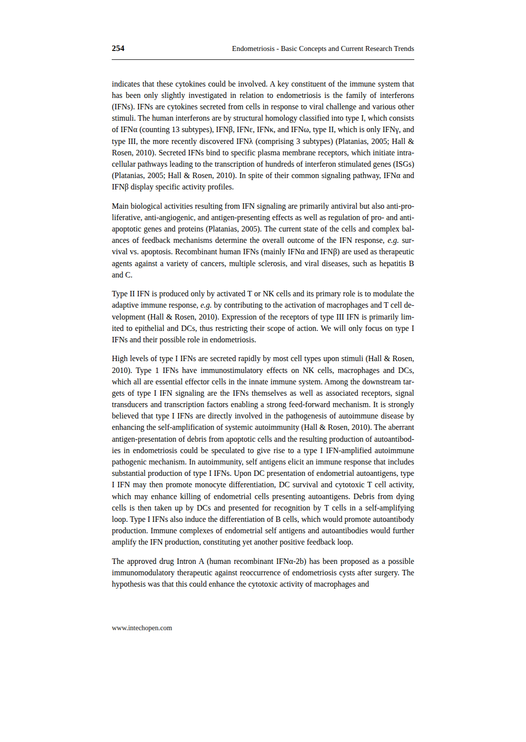254 Endometriosis - Basic Concepts and Current Research Trends
indicates that these cytokines could be involved. A key constituent of the immune system that has been only slightly investigated in relation to endometriosis is the family of interferons (IFNs). IFNs are cytokines secreted from cells in response to viral challenge and various other stimuli. The human interferons are by structural homology classified into type I, which consists of IFNα (counting 13 subtypes), IFNβ, IFNε, IFNκ, and IFNω, type II, which is only IFNγ, and type III, the more recently discovered IFNλ (comprising 3 subtypes) (Platanias, 2005; Hall & Rosen, 2010). Secreted IFNs bind to specific plasma membrane receptors, which initiate intracellular pathways leading to the transcription of hundreds of interferon stimulated genes (ISGs) (Platanias, 2005; Hall & Rosen, 2010). In spite of their common signaling pathway, IFNα and IFNβ display specific activity profiles.
Main biological activities resulting from IFN signaling are primarily antiviral but also anti-proliferative, anti-angiogenic, and antigen-presenting effects as well as regulation of pro- and anti-apoptotic genes and proteins (Platanias, 2005). The current state of the cells and complex balances of feedback mechanisms determine the overall outcome of the IFN response, e.g. survival vs. apoptosis. Recombinant human IFNs (mainly IFNα and IFNβ) are used as therapeutic agents against a variety of cancers, multiple sclerosis, and viral diseases, such as hepatitis B and C.
Type II IFN is produced only by activated T or NK cells and its primary role is to modulate the adaptive immune response, e.g. by contributing to the activation of macrophages and T cell development (Hall & Rosen, 2010). Expression of the receptors of type III IFN is primarily limited to epithelial and DCs, thus restricting their scope of action. We will only focus on type I IFNs and their possible role in endometriosis.
High levels of type I IFNs are secreted rapidly by most cell types upon stimuli (Hall & Rosen, 2010). Type 1 IFNs have immunostimulatory effects on NK cells, macrophages and DCs, which all are essential effector cells in the innate immune system. Among the downstream targets of type I IFN signaling are the IFNs themselves as well as associated receptors, signal transducers and transcription factors enabling a strong feed-forward mechanism. It is strongly believed that type I IFNs are directly involved in the pathogenesis of autoimmune disease by enhancing the self-amplification of systemic autoimmunity (Hall & Rosen, 2010). The aberrant antigen-presentation of debris from apoptotic cells and the resulting production of autoantibodies in endometriosis could be speculated to give rise to a type I IFN-amplified autoimmune pathogenic mechanism. In autoimmunity, self antigens elicit an immune response that includes substantial production of type I IFNs. Upon DC presentation of endometrial autoantigens, type I IFN may then promote monocyte differentiation, DC survival and cytotoxic T cell activity, which may enhance killing of endometrial cells presenting autoantigens. Debris from dying cells is then taken up by DCs and presented for recognition by T cells in a self-amplifying loop. Type I IFNs also induce the differentiation of B cells, which would promote autoantibody production. Immune complexes of endometrial self antigens and autoantibodies would further amplify the IFN production, constituting yet another positive feedback loop.
The approved drug Intron A (human recombinant IFNα-2b) has been proposed as a possible immunomodulatory therapeutic against reoccurrence of endometriosis cysts after surgery. The hypothesis was that this could enhance the cytotoxic activity of macrophages and
www.intechopen.com